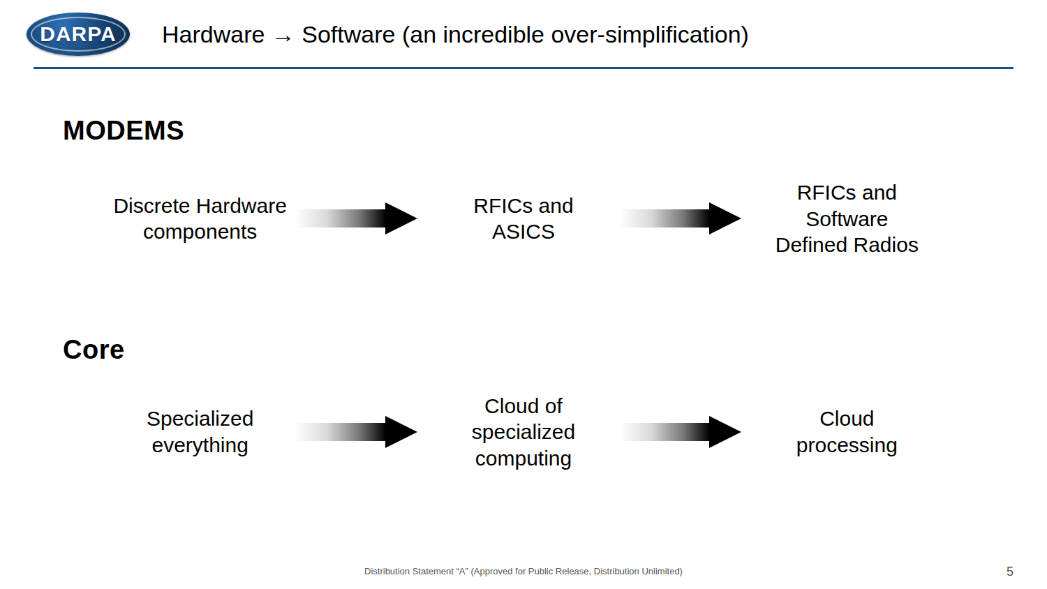DARPA
Hardware → Software (an incredible over-simplification)
MODEMS
Discrete Hardware
components
RFICs and
ASICS
RFICs and
Software
Defined Radios
Core
Specialized
everything
Cloud of
specialized
computing
Cloud
processing
Distribution Statement “A” (Approved for Public Release, Distribution Unlimited)
5